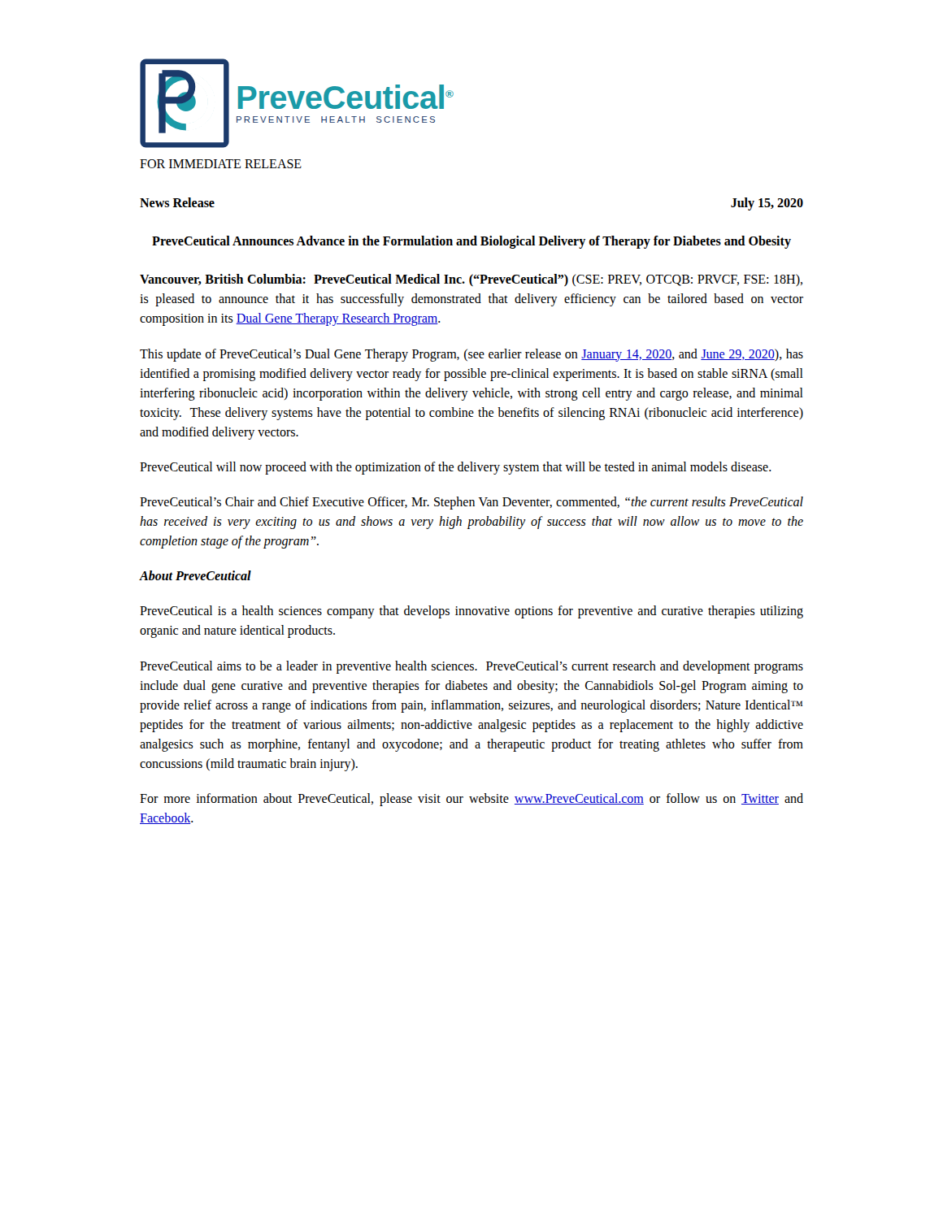PreveCeutical®
PREVENTIVE HEALTH SCIENCES
FOR IMMEDIATE RELEASE
News Release July 15, 2020
PreveCeutical Announces Advance in the Formulation and Biological Delivery of Therapy for Diabetes and Obesity
Vancouver, British Columbia: PreveCeutical Medical Inc. (“PreveCeutical”) (CSE: PREV, OTCQB: PRVCF, FSE: 18H), is pleased to announce that it has successfully demonstrated that delivery efficiency can be tailored based on vector composition in its Dual Gene Therapy Research Program.
This update of PreveCeutical’s Dual Gene Therapy Program, (see earlier release on January 14, 2020, and June 29, 2020), has identified a promising modified delivery vector ready for possible pre-clinical experiments. It is based on stable siRNA (small interfering ribonucleic acid) incorporation within the delivery vehicle, with strong cell entry and cargo release, and minimal toxicity. These delivery systems have the potential to combine the benefits of silencing RNAi (ribonucleic acid interference) and modified delivery vectors.
PreveCeutical will now proceed with the optimization of the delivery system that will be tested in animal models disease.
PreveCeutical’s Chair and Chief Executive Officer, Mr. Stephen Van Deventer, commented, “the current results PreveCeutical has received is very exciting to us and shows a very high probability of success that will now allow us to move to the completion stage of the program”.
About PreveCeutical
PreveCeutical is a health sciences company that develops innovative options for preventive and curative therapies utilizing organic and nature identical products.
PreveCeutical aims to be a leader in preventive health sciences. PreveCeutical’s current research and development programs include dual gene curative and preventive therapies for diabetes and obesity; the Cannabidiols Sol-gel Program aiming to provide relief across a range of indications from pain, inflammation, seizures, and neurological disorders; Nature Identical™ peptides for the treatment of various ailments; non-addictive analgesic peptides as a replacement to the highly addictive analgesics such as morphine, fentanyl and oxycodone; and a therapeutic product for treating athletes who suffer from concussions (mild traumatic brain injury).
For more information about PreveCeutical, please visit our website www.PreveCeutical.com or follow us on Twitter and Facebook.